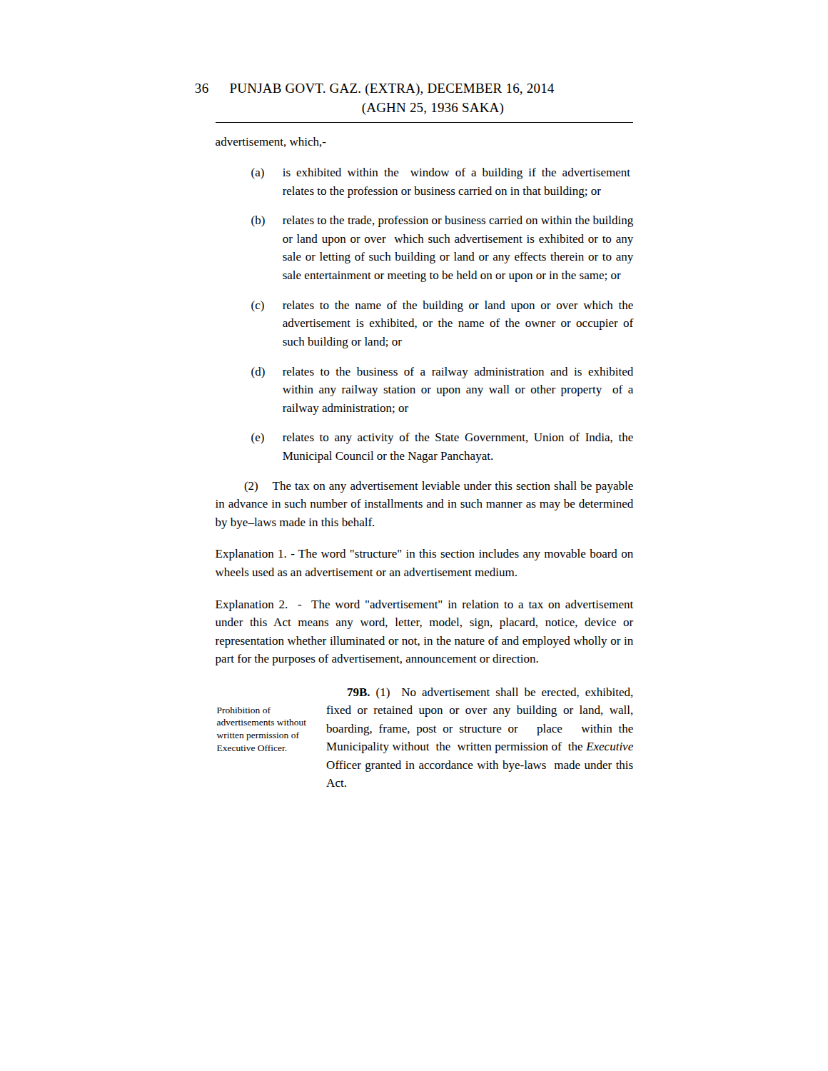36 PUNJAB GOVT. GAZ. (EXTRA), DECEMBER 16, 2014
(AGHN 25, 1936 SAKA)
advertisement, which,-
(a)
is exhibited within the window of a building if the advertisement relates to the profession or business carried on in that building; or
(b)
relates to the trade, profession or business carried on within the building or land upon or over which such advertisement is exhibited or to any sale or letting of such building or land or any effects therein or to any sale entertainment or meeting to be held on or upon or in the same; or
(c)
relates to the name of the building or land upon or over which the advertisement is exhibited, or the name of the owner or occupier of such building or land; or
(d)
relates to the business of a railway administration and is exhibited within any railway station or upon any wall or other property of a railway administration; or
(e)
relates to any activity of the State Government, Union of India, the Municipal Council or the Nagar Panchayat.
(2) The tax on any advertisement leviable under this section shall be payable in advance in such number of installments and in such manner as may be determined by bye–laws made in this behalf.
Explanation 1. - The word "structure" in this section includes any movable board on wheels used as an advertisement or an advertisement medium.
Explanation 2. - The word "advertisement" in relation to a tax on advertisement under this Act means any word, letter, model, sign, placard, notice, device or representation whether illuminated or not, in the nature of and employed wholly or in part for the purposes of advertisement, announcement or direction.
Prohibition of advertisements without written permission of Executive Officer.
79B. (1) No advertisement shall be erected, exhibited, fixed or retained upon or over any building or land, wall, boarding, frame, post or structure or place within the Municipality without the written permission of the Executive Officer granted in accordance with bye-laws made under this Act.